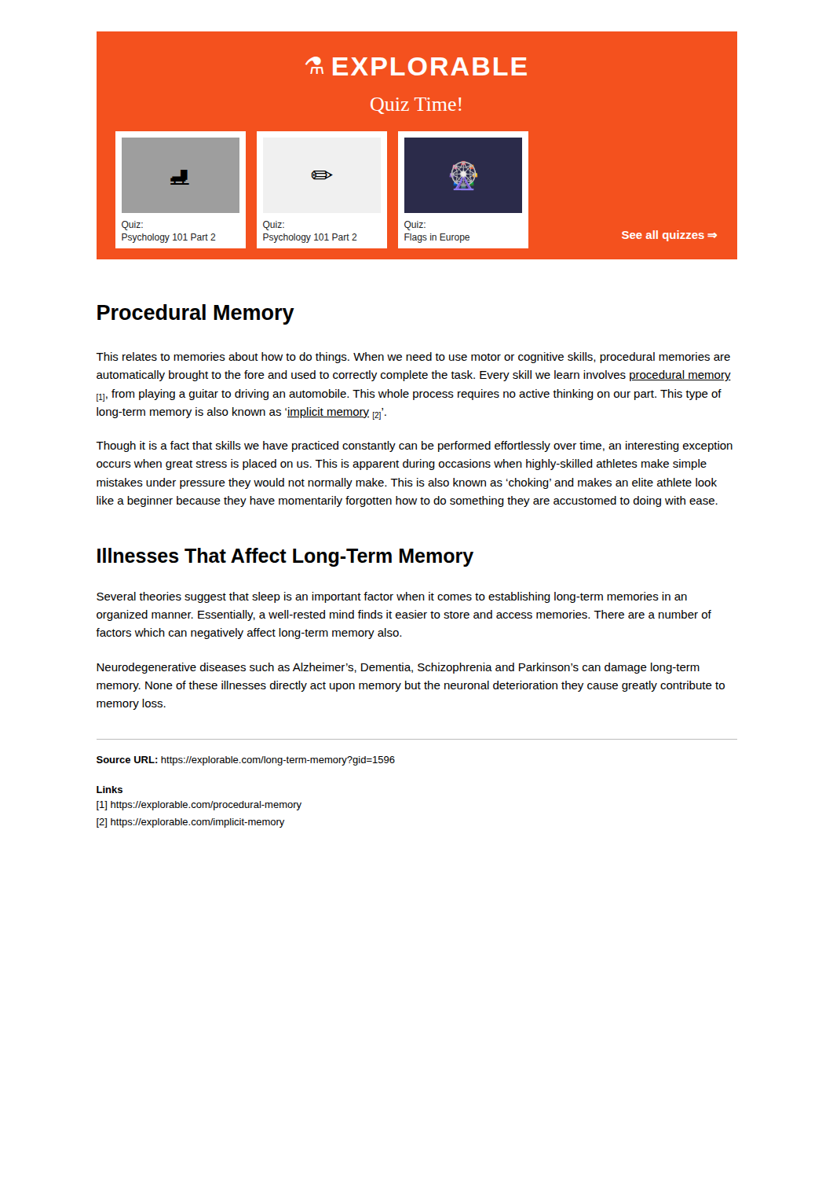⚗EXPLORABLE
Quiz Time!
⛸
Quiz:
Psychology 101 Part 2
✏
Quiz:
Psychology 101 Part 2
🎡
Quiz:
Flags in Europe
See all quizzes ⇒
Procedural Memory
This relates to memories about how to do things. When we need to use motor or cognitive skills, procedural memories are automatically brought to the fore and used to correctly complete the task. Every skill we learn involves procedural memory [1], from playing a guitar to driving an automobile. This whole process requires no active thinking on our part. This type of long-term memory is also known as ‘implicit memory [2]’.
Though it is a fact that skills we have practiced constantly can be performed effortlessly over time, an interesting exception occurs when great stress is placed on us. This is apparent during occasions when highly-skilled athletes make simple mistakes under pressure they would not normally make. This is also known as ‘choking’ and makes an elite athlete look like a beginner because they have momentarily forgotten how to do something they are accustomed to doing with ease.
Illnesses That Affect Long-Term Memory
Several theories suggest that sleep is an important factor when it comes to establishing long-term memories in an organized manner. Essentially, a well-rested mind finds it easier to store and access memories. There are a number of factors which can negatively affect long-term memory also.
Neurodegenerative diseases such as Alzheimer’s, Dementia, Schizophrenia and Parkinson’s can damage long-term memory. None of these illnesses directly act upon memory but the neuronal deterioration they cause greatly contribute to memory loss.
Source URL: https://explorable.com/long-term-memory?gid=1596
Links
[1] https://explorable.com/procedural-memory
[2] https://explorable.com/implicit-memory